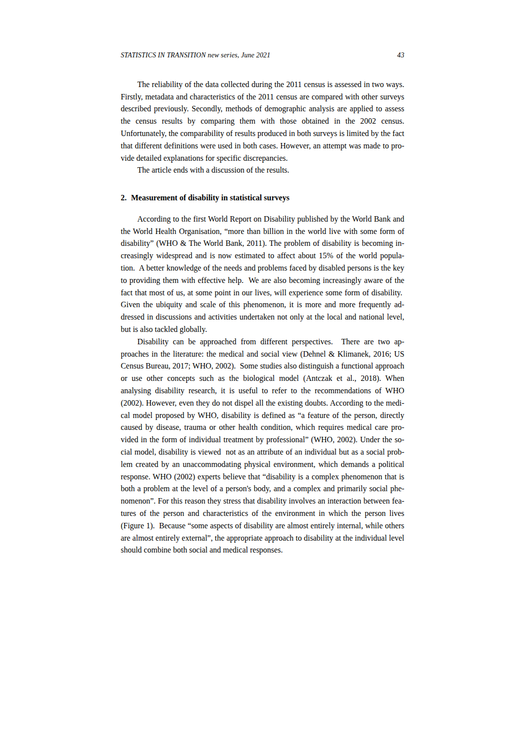STATISTICS IN TRANSITION new series, June 2021 43
The reliability of the data collected during the 2011 census is assessed in two ways. Firstly, metadata and characteristics of the 2011 census are compared with other surveys described previously. Secondly, methods of demographic analysis are applied to assess the census results by comparing them with those obtained in the 2002 census. Unfortunately, the comparability of results produced in both surveys is limited by the fact that different definitions were used in both cases. However, an attempt was made to provide detailed explanations for specific discrepancies.
The article ends with a discussion of the results.
2. Measurement of disability in statistical surveys
According to the first World Report on Disability published by the World Bank and the World Health Organisation, “more than billion in the world live with some form of disability” (WHO & The World Bank, 2011). The problem of disability is becoming increasingly widespread and is now estimated to affect about 15% of the world population. A better knowledge of the needs and problems faced by disabled persons is the key to providing them with effective help. We are also becoming increasingly aware of the fact that most of us, at some point in our lives, will experience some form of disability. Given the ubiquity and scale of this phenomenon, it is more and more frequently addressed in discussions and activities undertaken not only at the local and national level, but is also tackled globally.
Disability can be approached from different perspectives. There are two approaches in the literature: the medical and social view (Dehnel & Klimanek, 2016; US Census Bureau, 2017; WHO, 2002). Some studies also distinguish a functional approach or use other concepts such as the biological model (Antczak et al., 2018). When analysing disability research, it is useful to refer to the recommendations of WHO (2002). However, even they do not dispel all the existing doubts. According to the medical model proposed by WHO, disability is defined as “a feature of the person, directly caused by disease, trauma or other health condition, which requires medical care provided in the form of individual treatment by professional” (WHO, 2002). Under the social model, disability is viewed not as an attribute of an individual but as a social problem created by an unaccommodating physical environment, which demands a political response. WHO (2002) experts believe that “disability is a complex phenomenon that is both a problem at the level of a person's body, and a complex and primarily social phenomenon”. For this reason they stress that disability involves an interaction between features of the person and characteristics of the environment in which the person lives (Figure 1). Because “some aspects of disability are almost entirely internal, while others are almost entirely external”, the appropriate approach to disability at the individual level should combine both social and medical responses.